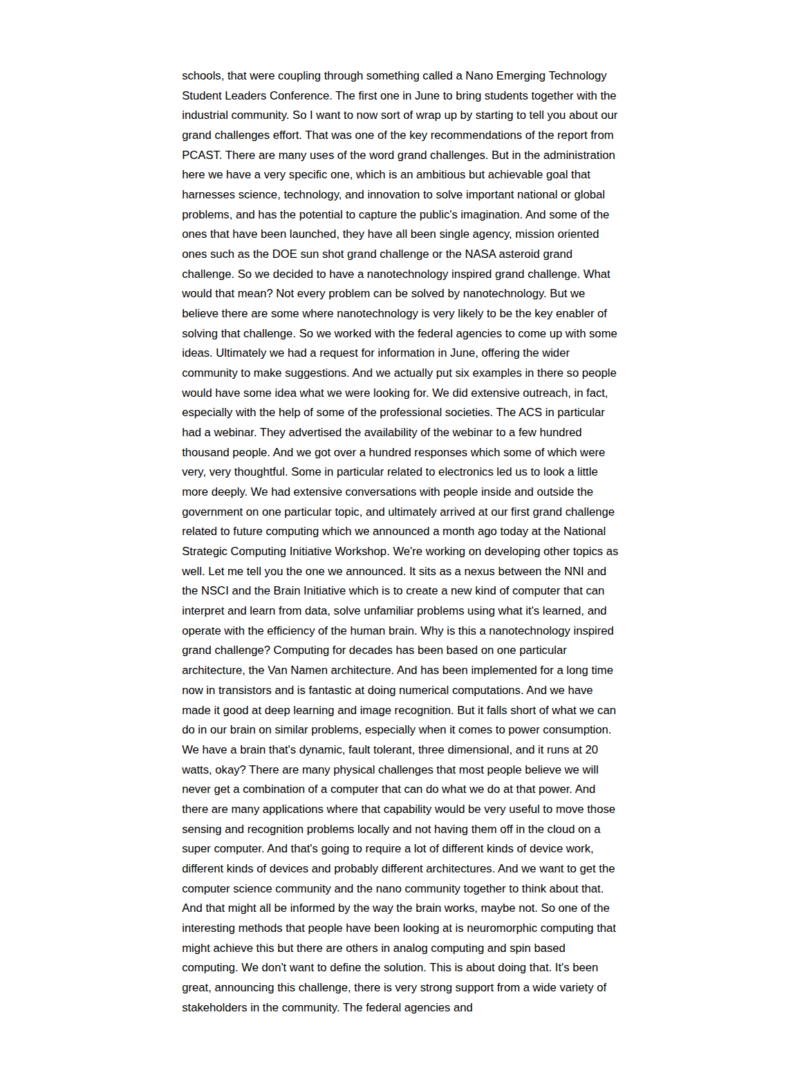schools, that were coupling through something called a Nano Emerging Technology Student Leaders Conference. The first one in June to bring students together with the industrial community. So I want to now sort of wrap up by starting to tell you about our grand challenges effort. That was one of the key recommendations of the report from PCAST. There are many uses of the word grand challenges. But in the administration here we have a very specific one, which is an ambitious but achievable goal that harnesses science, technology, and innovation to solve important national or global problems, and has the potential to capture the public's imagination. And some of the ones that have been launched, they have all been single agency, mission oriented ones such as the DOE sun shot grand challenge or the NASA asteroid grand challenge. So we decided to have a nanotechnology inspired grand challenge. What would that mean? Not every problem can be solved by nanotechnology. But we believe there are some where nanotechnology is very likely to be the key enabler of solving that challenge. So we worked with the federal agencies to come up with some ideas. Ultimately we had a request for information in June, offering the wider community to make suggestions. And we actually put six examples in there so people would have some idea what we were looking for. We did extensive outreach, in fact, especially with the help of some of the professional societies. The ACS in particular had a webinar. They advertised the availability of the webinar to a few hundred thousand people. And we got over a hundred responses which some of which were very, very thoughtful. Some in particular related to electronics led us to look a little more deeply. We had extensive conversations with people inside and outside the government on one particular topic, and ultimately arrived at our first grand challenge related to future computing which we announced a month ago today at the National Strategic Computing Initiative Workshop. We're working on developing other topics as well. Let me tell you the one we announced. It sits as a nexus between the NNI and the NSCI and the Brain Initiative which is to create a new kind of computer that can interpret and learn from data, solve unfamiliar problems using what it's learned, and operate with the efficiency of the human brain. Why is this a nanotechnology inspired grand challenge? Computing for decades has been based on one particular architecture, the Van Namen architecture. And has been implemented for a long time now in transistors and is fantastic at doing numerical computations. And we have made it good at deep learning and image recognition. But it falls short of what we can do in our brain on similar problems, especially when it comes to power consumption. We have a brain that's dynamic, fault tolerant, three dimensional, and it runs at 20 watts, okay? There are many physical challenges that most people believe we will never get a combination of a computer that can do what we do at that power. And there are many applications where that capability would be very useful to move those sensing and recognition problems locally and not having them off in the cloud on a super computer. And that's going to require a lot of different kinds of device work, different kinds of devices and probably different architectures. And we want to get the computer science community and the nano community together to think about that. And that might all be informed by the way the brain works, maybe not. So one of the interesting methods that people have been looking at is neuromorphic computing that might achieve this but there are others in analog computing and spin based computing. We don't want to define the solution. This is about doing that. It's been great, announcing this challenge, there is very strong support from a wide variety of stakeholders in the community. The federal agencies and